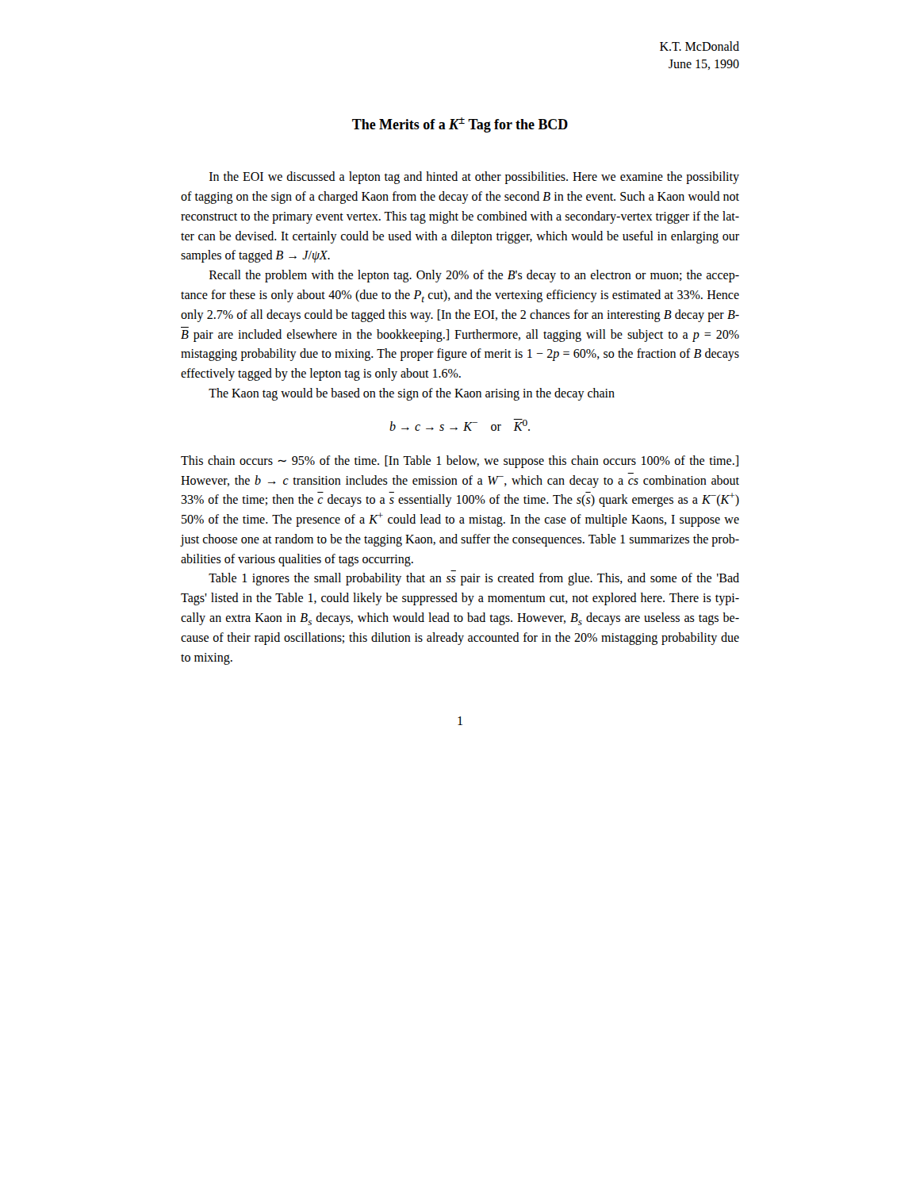K.T. McDonald
June 15, 1990
The Merits of a K± Tag for the BCD
In the EOI we discussed a lepton tag and hinted at other possibilities. Here we examine the possibility of tagging on the sign of a charged Kaon from the decay of the second B in the event. Such a Kaon would not reconstruct to the primary event vertex. This tag might be combined with a secondary-vertex trigger if the latter can be devised. It certainly could be used with a dilepton trigger, which would be useful in enlarging our samples of tagged B → J/ψX.
Recall the problem with the lepton tag. Only 20% of the B's decay to an electron or muon; the acceptance for these is only about 40% (due to the Pt cut), and the vertexing efficiency is estimated at 33%. Hence only 2.7% of all decays could be tagged this way. [In the EOI, the 2 chances for an interesting B decay per B-B pair are included elsewhere in the bookkeeping.] Furthermore, all tagging will be subject to a p = 20% mistagging probability due to mixing. The proper figure of merit is 1 − 2p = 60%, so the fraction of B decays effectively tagged by the lepton tag is only about 1.6%.
The Kaon tag would be based on the sign of the Kaon arising in the decay chain
b → c → s → K− or K0.
This chain occurs ∼ 95% of the time. [In Table 1 below, we suppose this chain occurs 100% of the time.] However, the b → c transition includes the emission of a W−, which can decay to a cs combination about 33% of the time; then the c decays to a s essentially 100% of the time. The s(s) quark emerges as a K−(K+) 50% of the time. The presence of a K+ could lead to a mistag. In the case of multiple Kaons, I suppose we just choose one at random to be the tagging Kaon, and suffer the consequences. Table 1 summarizes the probabilities of various qualities of tags occurring.
Table 1 ignores the small probability that an ss pair is created from glue. This, and some of the 'Bad Tags' listed in the Table 1, could likely be suppressed by a momentum cut, not explored here. There is typically an extra Kaon in Bs decays, which would lead to bad tags. However, Bs decays are useless as tags because of their rapid oscillations; this dilution is already accounted for in the 20% mistagging probability due to mixing.
1